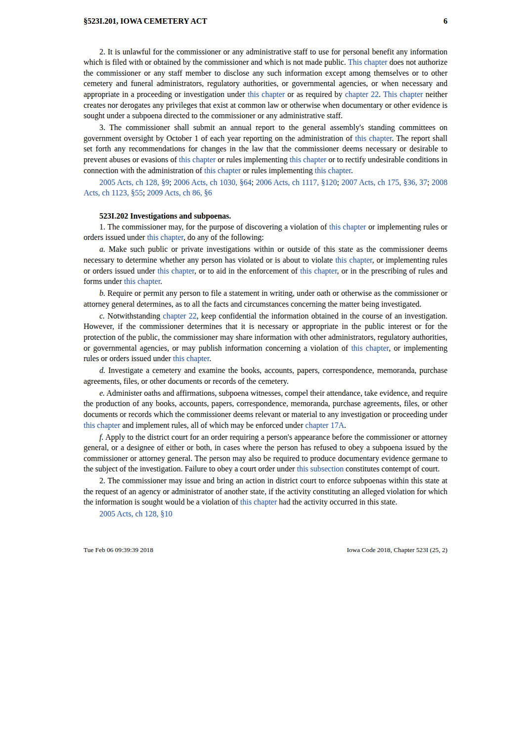§523I.201, IOWA CEMETERY ACT 6
2. It is unlawful for the commissioner or any administrative staff to use for personal benefit any information which is filed with or obtained by the commissioner and which is not made public. This chapter does not authorize the commissioner or any staff member to disclose any such information except among themselves or to other cemetery and funeral administrators, regulatory authorities, or governmental agencies, or when necessary and appropriate in a proceeding or investigation under this chapter or as required by chapter 22. This chapter neither creates nor derogates any privileges that exist at common law or otherwise when documentary or other evidence is sought under a subpoena directed to the commissioner or any administrative staff.
3. The commissioner shall submit an annual report to the general assembly's standing committees on government oversight by October 1 of each year reporting on the administration of this chapter. The report shall set forth any recommendations for changes in the law that the commissioner deems necessary or desirable to prevent abuses or evasions of this chapter or rules implementing this chapter or to rectify undesirable conditions in connection with the administration of this chapter or rules implementing this chapter.
2005 Acts, ch 128, §9; 2006 Acts, ch 1030, §64; 2006 Acts, ch 1117, §120; 2007 Acts, ch 175, §36, 37; 2008 Acts, ch 1123, §55; 2009 Acts, ch 86, §6
523I.202 Investigations and subpoenas.
1. The commissioner may, for the purpose of discovering a violation of this chapter or implementing rules or orders issued under this chapter, do any of the following:
a. Make such public or private investigations within or outside of this state as the commissioner deems necessary to determine whether any person has violated or is about to violate this chapter, or implementing rules or orders issued under this chapter, or to aid in the enforcement of this chapter, or in the prescribing of rules and forms under this chapter.
b. Require or permit any person to file a statement in writing, under oath or otherwise as the commissioner or attorney general determines, as to all the facts and circumstances concerning the matter being investigated.
c. Notwithstanding chapter 22, keep confidential the information obtained in the course of an investigation. However, if the commissioner determines that it is necessary or appropriate in the public interest or for the protection of the public, the commissioner may share information with other administrators, regulatory authorities, or governmental agencies, or may publish information concerning a violation of this chapter, or implementing rules or orders issued under this chapter.
d. Investigate a cemetery and examine the books, accounts, papers, correspondence, memoranda, purchase agreements, files, or other documents or records of the cemetery.
e. Administer oaths and affirmations, subpoena witnesses, compel their attendance, take evidence, and require the production of any books, accounts, papers, correspondence, memoranda, purchase agreements, files, or other documents or records which the commissioner deems relevant or material to any investigation or proceeding under this chapter and implement rules, all of which may be enforced under chapter 17A.
f. Apply to the district court for an order requiring a person's appearance before the commissioner or attorney general, or a designee of either or both, in cases where the person has refused to obey a subpoena issued by the commissioner or attorney general. The person may also be required to produce documentary evidence germane to the subject of the investigation. Failure to obey a court order under this subsection constitutes contempt of court.
2. The commissioner may issue and bring an action in district court to enforce subpoenas within this state at the request of an agency or administrator of another state, if the activity constituting an alleged violation for which the information is sought would be a violation of this chapter had the activity occurred in this state.
2005 Acts, ch 128, §10
Tue Feb 06 09:39:39 2018 Iowa Code 2018, Chapter 523I (25, 2)